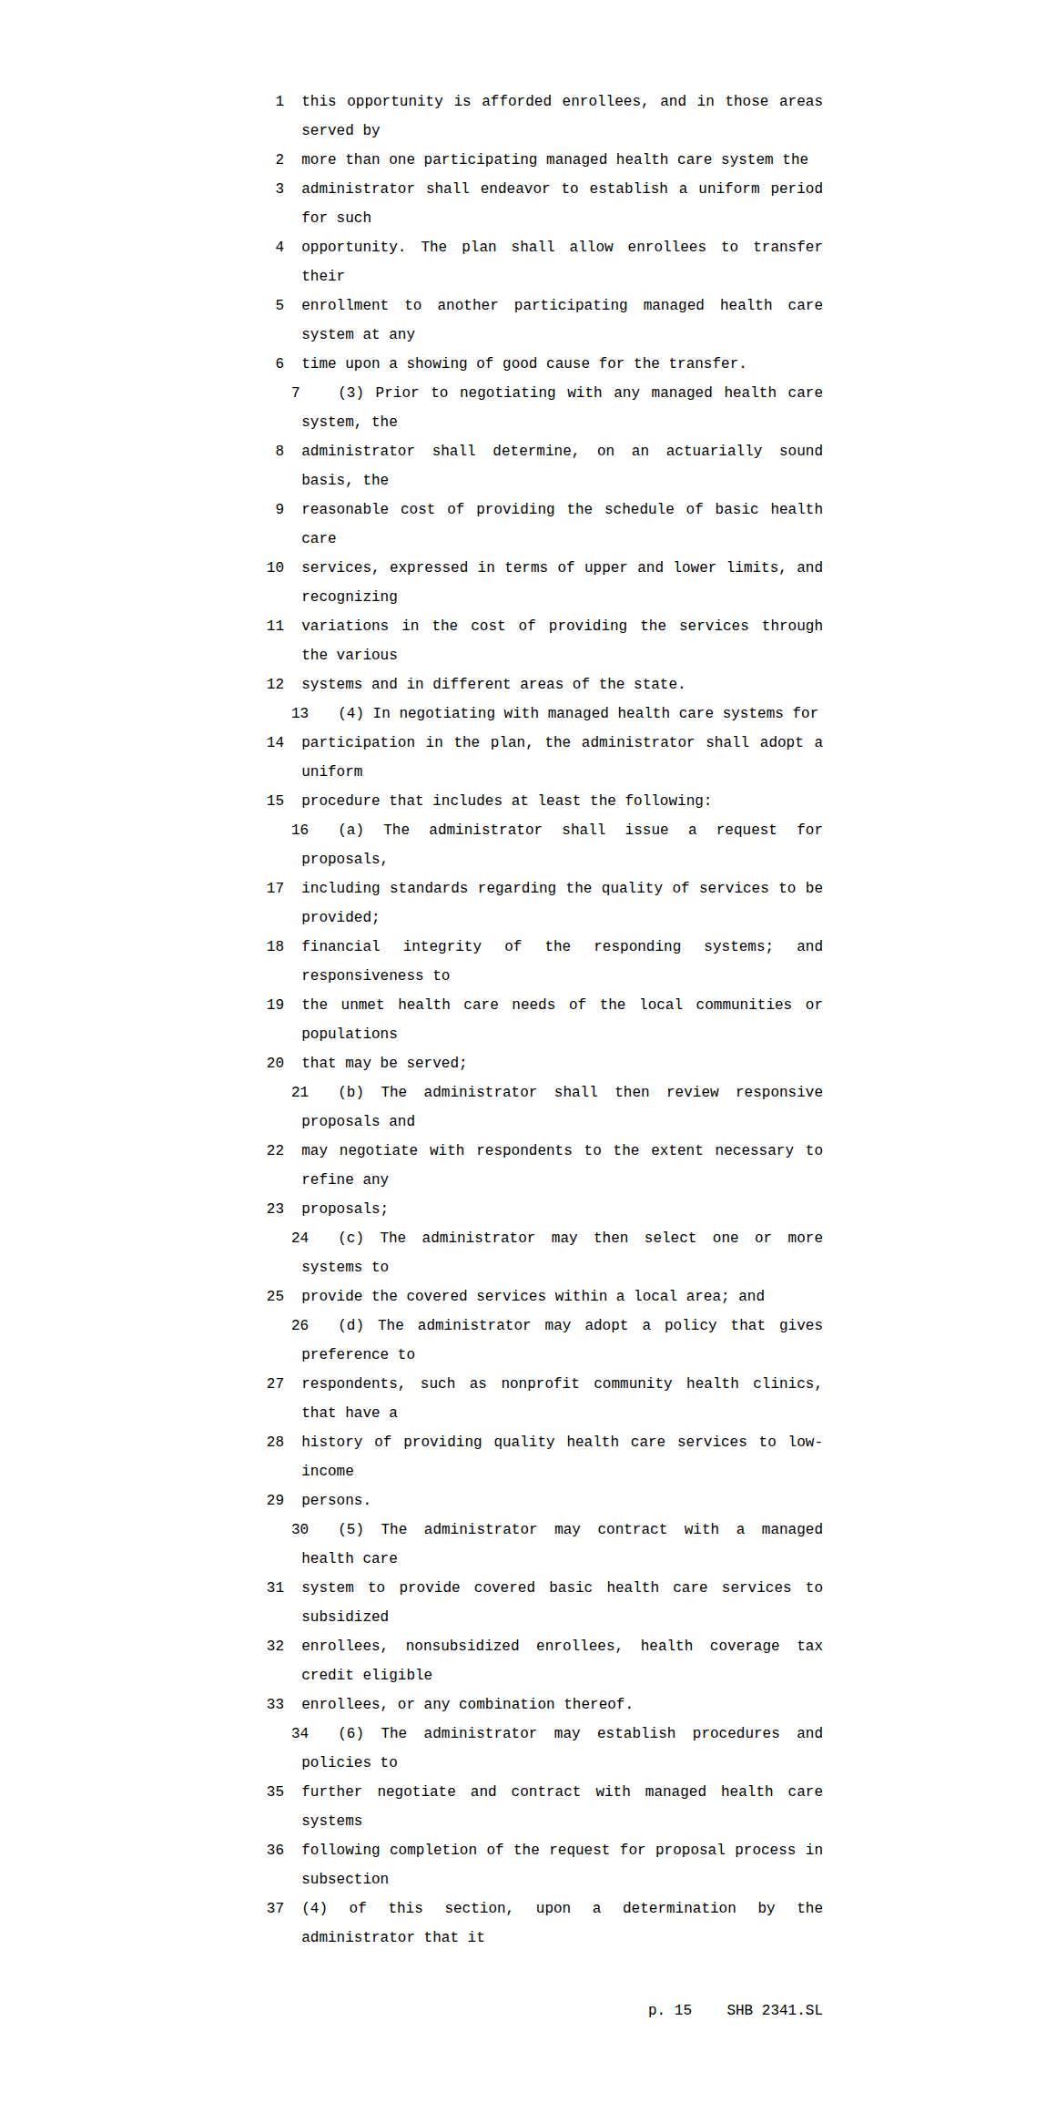this opportunity is afforded enrollees, and in those areas served by
more than one participating managed health care system the
administrator shall endeavor to establish a uniform period for such
opportunity. The plan shall allow enrollees to transfer their
enrollment to another participating managed health care system at any
time upon a showing of good cause for the transfer.
(3) Prior to negotiating with any managed health care system, the
administrator shall determine, on an actuarially sound basis, the
reasonable cost of providing the schedule of basic health care
services, expressed in terms of upper and lower limits, and recognizing
variations in the cost of providing the services through the various
systems and in different areas of the state.
(4) In negotiating with managed health care systems for
participation in the plan, the administrator shall adopt a uniform
procedure that includes at least the following:
(a) The administrator shall issue a request for proposals,
including standards regarding the quality of services to be provided;
financial integrity of the responding systems; and responsiveness to
the unmet health care needs of the local communities or populations
that may be served;
(b) The administrator shall then review responsive proposals and
may negotiate with respondents to the extent necessary to refine any
proposals;
(c) The administrator may then select one or more systems to
provide the covered services within a local area; and
(d) The administrator may adopt a policy that gives preference to
respondents, such as nonprofit community health clinics, that have a
history of providing quality health care services to low-income
persons.
(5) The administrator may contract with a managed health care
system to provide covered basic health care services to subsidized
enrollees, nonsubsidized enrollees, health coverage tax credit eligible
enrollees, or any combination thereof.
(6) The administrator may establish procedures and policies to
further negotiate and contract with managed health care systems
following completion of the request for proposal process in subsection
(4) of this section, upon a determination by the administrator that it
p. 15 SHB 2341.SL